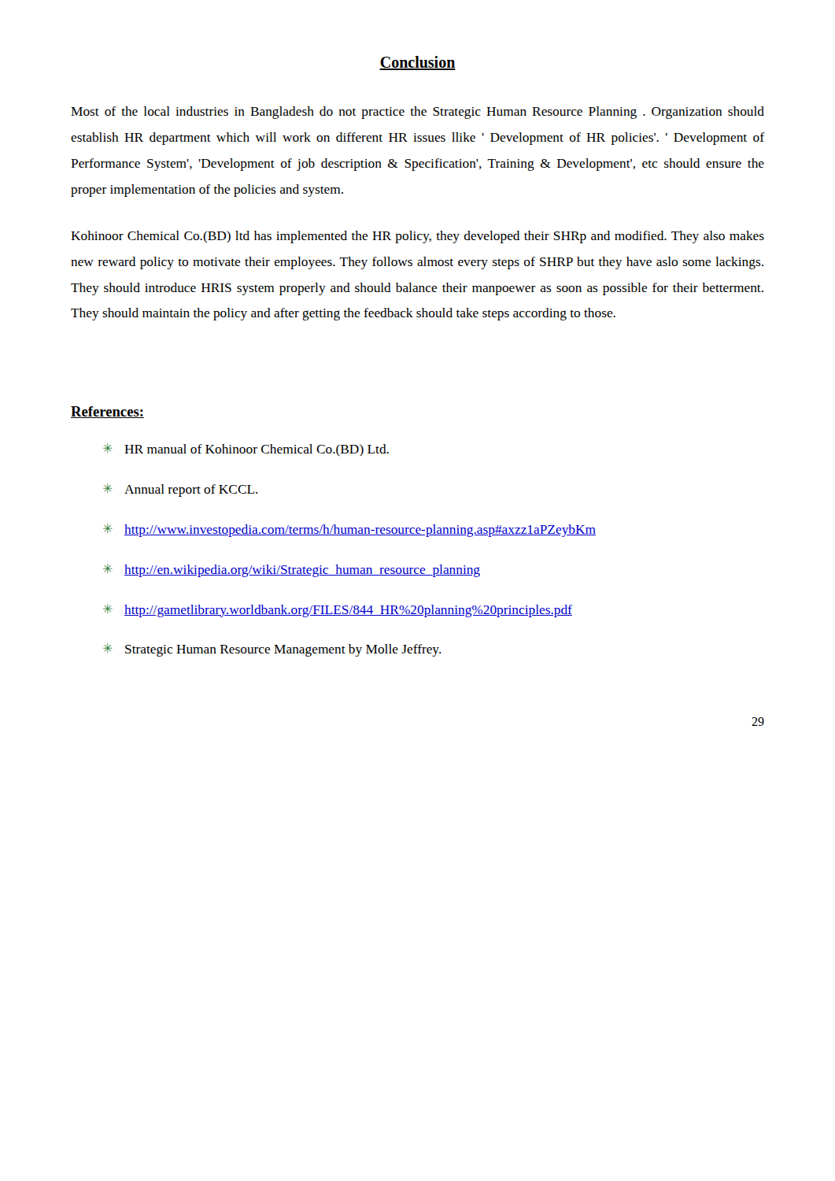Conclusion
Most of the local industries in Bangladesh do not practice the Strategic Human Resource Planning . Organization should establish HR department which will work on different HR issues llike ' Development of HR policies'. ' Development of Performance System', 'Development of job description & Specification', Training & Development', etc should ensure the proper implementation of the policies and system.
Kohinoor Chemical Co.(BD) ltd has implemented the HR policy, they developed their SHRp and modified. They also makes new reward policy to motivate their employees. They follows almost every steps of SHRP but they have aslo some lackings. They should introduce HRIS system properly and should balance their manpoewer as soon as possible for their betterment. They should maintain the policy and after getting the feedback should take steps according to those.
References:
HR manual of Kohinoor Chemical Co.(BD) Ltd.
Annual report of KCCL.
http://www.investopedia.com/terms/h/human-resource-planning.asp#axzz1aPZeybKm
http://en.wikipedia.org/wiki/Strategic_human_resource_planning
http://gametlibrary.worldbank.org/FILES/844_HR%20planning%20principles.pdf
Strategic Human Resource Management by Molle Jeffrey.
29